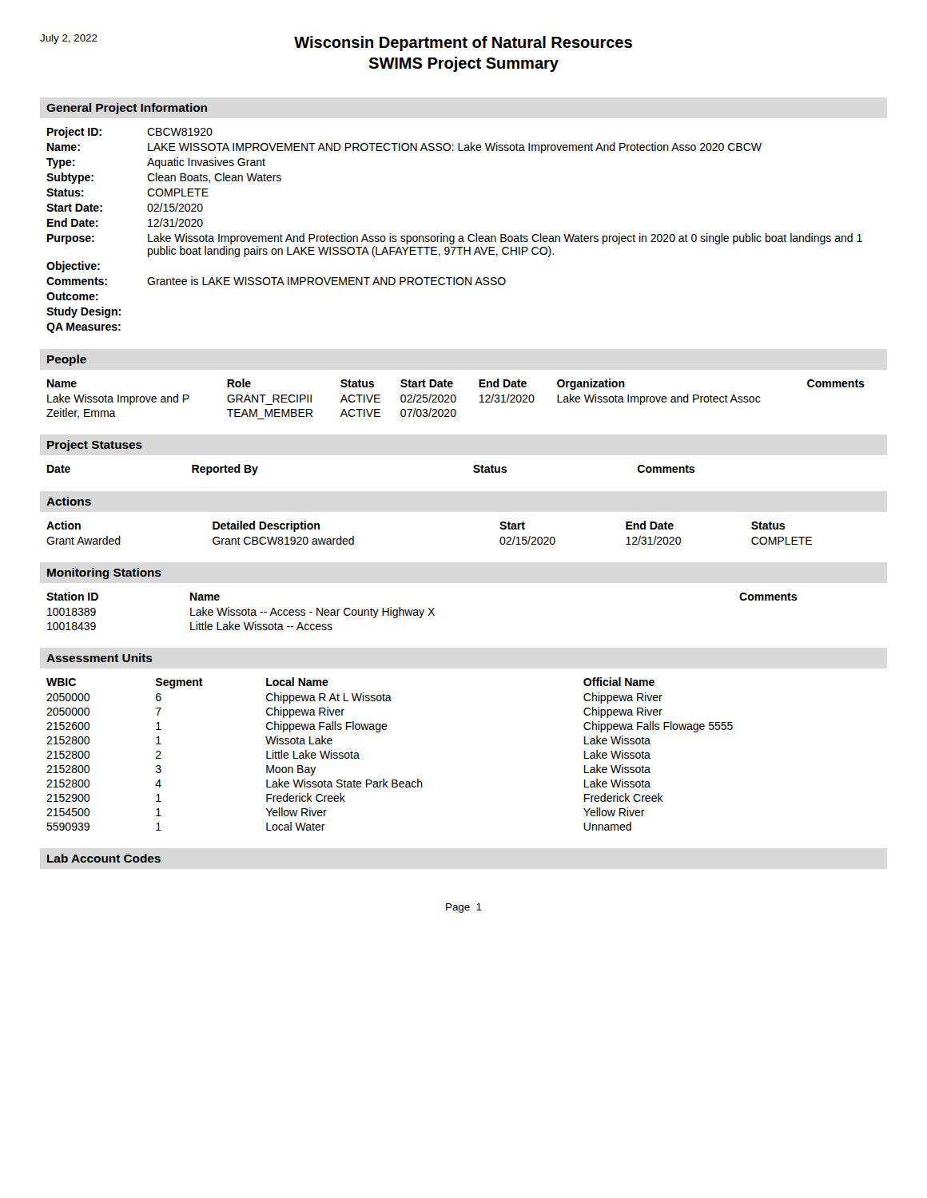July 2, 2022
Wisconsin Department of Natural Resources
SWIMS Project Summary
General Project Information
| Project ID: | CBCW81920 |
| Name: | LAKE WISSOTA IMPROVEMENT AND PROTECTION ASSO: Lake Wissota Improvement And Protection Asso 2020 CBCW |
| Type: | Aquatic Invasives Grant |
| Subtype: | Clean Boats, Clean Waters |
| Status: | COMPLETE |
| Start Date: | 02/15/2020 |
| End Date: | 12/31/2020 |
| Purpose: | Lake Wissota Improvement And Protection Asso is sponsoring a Clean Boats Clean Waters project in 2020 at 0 single public boat landings and 1 public boat landing pairs on LAKE WISSOTA (LAFAYETTE, 97TH AVE, CHIP CO). |
| Objective: | |
| Comments: | Grantee is LAKE WISSOTA IMPROVEMENT AND PROTECTION ASSO |
| Outcome: | |
| Study Design: | |
| QA Measures: | |
People
| Name | Role | Status | Start Date | End Date | Organization | Comments |
| --- | --- | --- | --- | --- | --- | --- |
| Lake Wissota Improve and P | GRANT_RECIPII | ACTIVE | 02/25/2020 | 12/31/2020 | Lake Wissota Improve and Protect Assoc | |
| Zeitler, Emma | TEAM_MEMBER | ACTIVE | 07/03/2020 | | | |
Project Statuses
| Date | Reported By | Status | Comments |
| --- | --- | --- | --- |
Actions
| Action | Detailed Description | Start | End Date | Status |
| --- | --- | --- | --- | --- |
| Grant Awarded | Grant CBCW81920 awarded | 02/15/2020 | 12/31/2020 | COMPLETE |
Monitoring Stations
| Station ID | Name | Comments |
| --- | --- | --- |
| 10018389 | Lake Wissota -- Access - Near County Highway X | |
| 10018439 | Little Lake Wissota -- Access | |
Assessment Units
| WBIC | Segment | Local Name | Official Name |
| --- | --- | --- | --- |
| 2050000 | 6 | Chippewa R At L Wissota | Chippewa River |
| 2050000 | 7 | Chippewa River | Chippewa River |
| 2152600 | 1 | Chippewa Falls Flowage | Chippewa Falls Flowage 5555 |
| 2152800 | 1 | Wissota Lake | Lake Wissota |
| 2152800 | 2 | Little Lake Wissota | Lake Wissota |
| 2152800 | 3 | Moon Bay | Lake Wissota |
| 2152800 | 4 | Lake Wissota State Park Beach | Lake Wissota |
| 2152900 | 1 | Frederick Creek | Frederick Creek |
| 2154500 | 1 | Yellow River | Yellow River |
| 5590939 | 1 | Local Water | Unnamed |
Lab Account Codes
Page 1